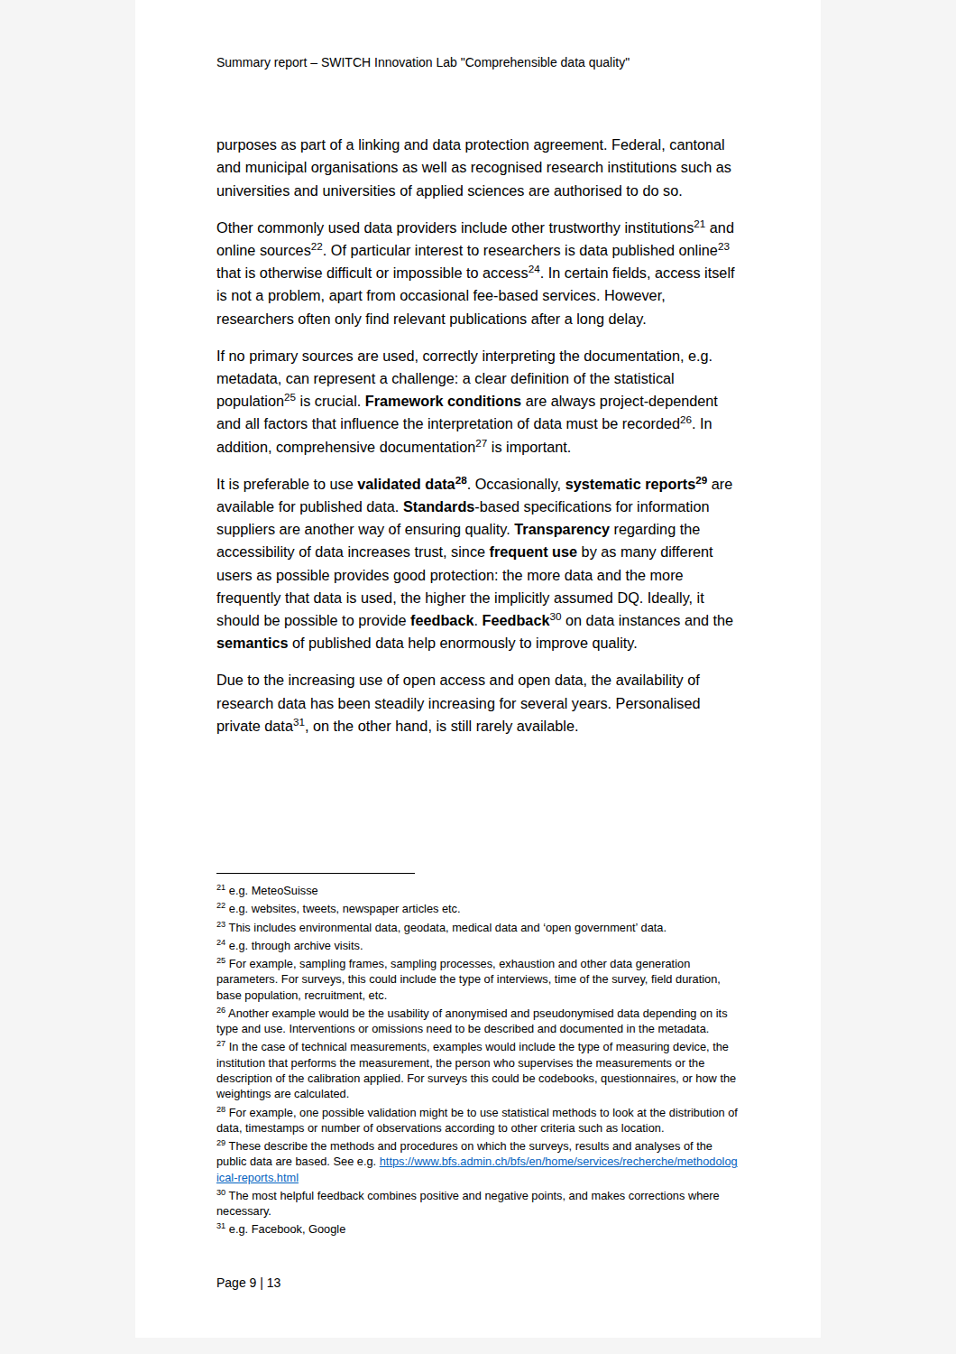Summary report – SWITCH Innovation Lab "Comprehensible data quality"
purposes as part of a linking and data protection agreement. Federal, cantonal and municipal organisations as well as recognised research institutions such as universities and universities of applied sciences are authorised to do so.
Other commonly used data providers include other trustworthy institutions21 and online sources22. Of particular interest to researchers is data published online23 that is otherwise difficult or impossible to access24. In certain fields, access itself is not a problem, apart from occasional fee-based services. However, researchers often only find relevant publications after a long delay.
If no primary sources are used, correctly interpreting the documentation, e.g. metadata, can represent a challenge: a clear definition of the statistical population25 is crucial. Framework conditions are always project-dependent and all factors that influence the interpretation of data must be recorded26. In addition, comprehensive documentation27 is important.
It is preferable to use validated data28. Occasionally, systematic reports29 are available for published data. Standards-based specifications for information suppliers are another way of ensuring quality. Transparency regarding the accessibility of data increases trust, since frequent use by as many different users as possible provides good protection: the more data and the more frequently that data is used, the higher the implicitly assumed DQ. Ideally, it should be possible to provide feedback. Feedback30 on data instances and the semantics of published data help enormously to improve quality.
Due to the increasing use of open access and open data, the availability of research data has been steadily increasing for several years. Personalised private data31, on the other hand, is still rarely available.
21 e.g. MeteoSuisse
22 e.g. websites, tweets, newspaper articles etc.
23 This includes environmental data, geodata, medical data and ‘open government’ data.
24 e.g. through archive visits.
25 For example, sampling frames, sampling processes, exhaustion and other data generation parameters. For surveys, this could include the type of interviews, time of the survey, field duration, base population, recruitment, etc.
26 Another example would be the usability of anonymised and pseudonymised data depending on its type and use. Interventions or omissions need to be described and documented in the metadata.
27 In the case of technical measurements, examples would include the type of measuring device, the institution that performs the measurement, the person who supervises the measurements or the description of the calibration applied. For surveys this could be codebooks, questionnaires, or how the weightings are calculated.
28 For example, one possible validation might be to use statistical methods to look at the distribution of data, timestamps or number of observations according to other criteria such as location.
29 These describe the methods and procedures on which the surveys, results and analyses of the public data are based. See e.g. https://www.bfs.admin.ch/bfs/en/home/services/recherche/methodological-reports.html
30 The most helpful feedback combines positive and negative points, and makes corrections where necessary.
31 e.g. Facebook, Google
Page 9 | 13